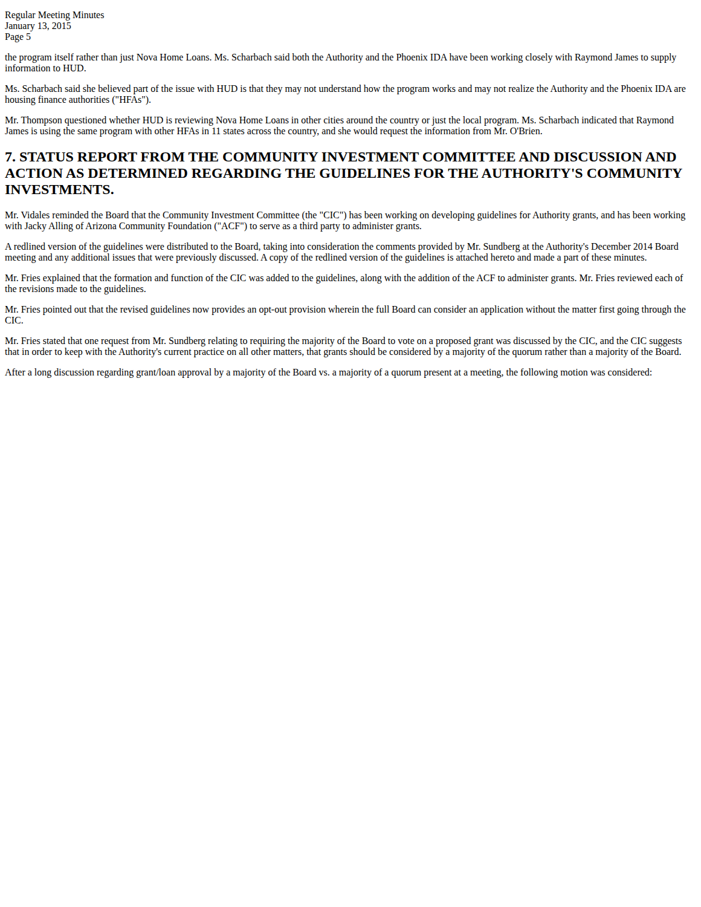Regular Meeting Minutes
January 13, 2015
Page 5
the program itself rather than just Nova Home Loans. Ms. Scharbach said both the Authority and the Phoenix IDA have been working closely with Raymond James to supply information to HUD.
Ms. Scharbach said she believed part of the issue with HUD is that they may not understand how the program works and may not realize the Authority and the Phoenix IDA are housing finance authorities ("HFAs").
Mr. Thompson questioned whether HUD is reviewing Nova Home Loans in other cities around the country or just the local program. Ms. Scharbach indicated that Raymond James is using the same program with other HFAs in 11 states across the country, and she would request the information from Mr. O'Brien.
7. STATUS REPORT FROM THE COMMUNITY INVESTMENT COMMITTEE AND DISCUSSION AND ACTION AS DETERMINED REGARDING THE GUIDELINES FOR THE AUTHORITY'S COMMUNITY INVESTMENTS.
Mr. Vidales reminded the Board that the Community Investment Committee (the "CIC") has been working on developing guidelines for Authority grants, and has been working with Jacky Alling of Arizona Community Foundation ("ACF") to serve as a third party to administer grants.
A redlined version of the guidelines were distributed to the Board, taking into consideration the comments provided by Mr. Sundberg at the Authority's December 2014 Board meeting and any additional issues that were previously discussed. A copy of the redlined version of the guidelines is attached hereto and made a part of these minutes.
Mr. Fries explained that the formation and function of the CIC was added to the guidelines, along with the addition of the ACF to administer grants. Mr. Fries reviewed each of the revisions made to the guidelines.
Mr. Fries pointed out that the revised guidelines now provides an opt-out provision wherein the full Board can consider an application without the matter first going through the CIC.
Mr. Fries stated that one request from Mr. Sundberg relating to requiring the majority of the Board to vote on a proposed grant was discussed by the CIC, and the CIC suggests that in order to keep with the Authority's current practice on all other matters, that grants should be considered by a majority of the quorum rather than a majority of the Board.
After a long discussion regarding grant/loan approval by a majority of the Board vs. a majority of a quorum present at a meeting, the following motion was considered: